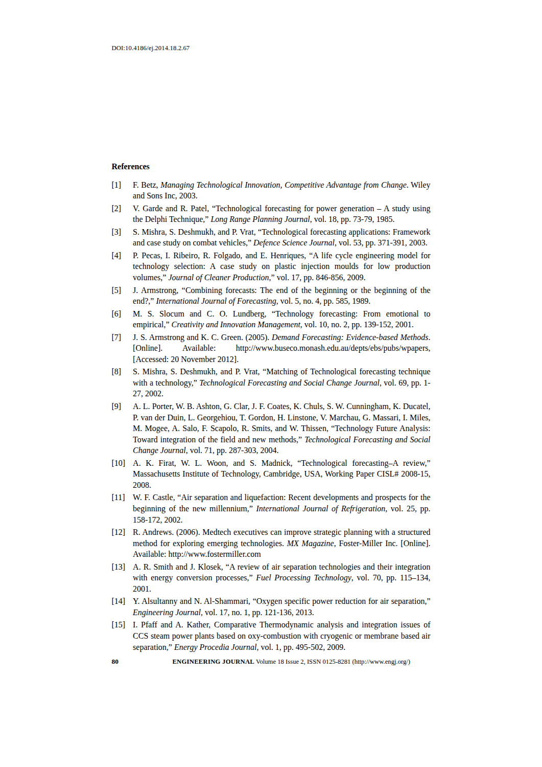DOI:10.4186/ej.2014.18.2.67
References
[1] F. Betz, Managing Technological Innovation, Competitive Advantage from Change. Wiley and Sons Inc, 2003.
[2] V. Garde and R. Patel, “Technological forecasting for power generation – A study using the Delphi Technique,” Long Range Planning Journal, vol. 18, pp. 73-79, 1985.
[3] S. Mishra, S. Deshmukh, and P. Vrat, “Technological forecasting applications: Framework and case study on combat vehicles,” Defence Science Journal, vol. 53, pp. 371-391, 2003.
[4] P. Pecas, I. Ribeiro, R. Folgado, and E. Henriques, “A life cycle engineering model for technology selection: A case study on plastic injection moulds for low production volumes,” Journal of Cleaner Production,” vol. 17, pp. 846-856, 2009.
[5] J. Armstrong, “Combining forecasts: The end of the beginning or the beginning of the end?,” International Journal of Forecasting, vol. 5, no. 4, pp. 585, 1989.
[6] M. S. Slocum and C. O. Lundberg, “Technology forecasting: From emotional to empirical,” Creativity and Innovation Management, vol. 10, no. 2, pp. 139-152, 2001.
[7] J. S. Armstrong and K. C. Green. (2005). Demand Forecasting: Evidence-based Methods. [Online]. Available: http://www.buseco.monash.edu.au/depts/ebs/pubs/wpapers, [Accessed: 20 November 2012].
[8] S. Mishra, S. Deshmukh, and P. Vrat, “Matching of Technological forecasting technique with a technology,” Technological Forecasting and Social Change Journal, vol. 69, pp. 1-27, 2002.
[9] A. L. Porter, W. B. Ashton, G. Clar, J. F. Coates, K. Chuls, S. W. Cunningham, K. Ducatel, P. van der Duin, L. Georgehiou, T. Gordon, H. Linstone, V. Marchau, G. Massari, I. Miles, M. Mogee, A. Salo, F. Scapolo, R. Smits, and W. Thissen, “Technology Future Analysis: Toward integration of the field and new methods,” Technological Forecasting and Social Change Journal, vol. 71, pp. 287-303, 2004.
[10] A. K. Firat, W. L. Woon, and S. Madnick, “Technological forecasting–A review,” Massachusetts Institute of Technology, Cambridge, USA, Working Paper CISL# 2008-15, 2008.
[11] W. F. Castle, “Air separation and liquefaction: Recent developments and prospects for the beginning of the new millennium,” International Journal of Refrigeration, vol. 25, pp. 158-172, 2002.
[12] R. Andrews. (2006). Medtech executives can improve strategic planning with a structured method for exploring emerging technologies. MX Magazine, Foster-Miller Inc. [Online]. Available: http://www.fostermiller.com
[13] A. R. Smith and J. Klosek, “A review of air separation technologies and their integration with energy conversion processes,” Fuel Processing Technology, vol. 70, pp. 115–134, 2001.
[14] Y. Alsultanny and N. Al-Shammari, “Oxygen specific power reduction for air separation,” Engineering Journal, vol. 17, no. 1, pp. 121-136, 2013.
[15] I. Pfaff and A. Kather, Comparative Thermodynamic analysis and integration issues of CCS steam power plants based on oxy-combustion with cryogenic or membrane based air separation,” Energy Procedia Journal, vol. 1, pp. 495-502, 2009.
80 ENGINEERING JOURNAL Volume 18 Issue 2, ISSN 0125-8281 (http://www.engj.org/)